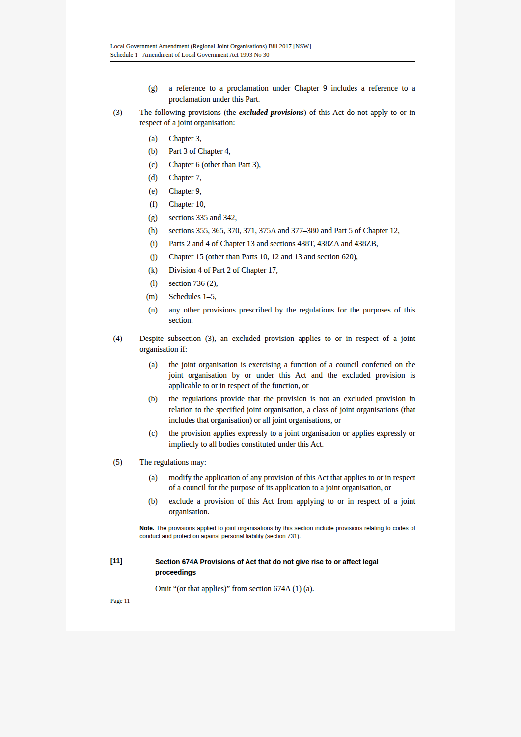Local Government Amendment (Regional Joint Organisations) Bill 2017 [NSW]
Schedule 1 Amendment of Local Government Act 1993 No 30
(g) a reference to a proclamation under Chapter 9 includes a reference to a proclamation under this Part.
(3)
The following provisions (the excluded provisions) of this Act do not apply to or in respect of a joint organisation:
(a) Chapter 3,
(b) Part 3 of Chapter 4,
(c) Chapter 6 (other than Part 3),
(d) Chapter 7,
(e) Chapter 9,
(f) Chapter 10,
(g) sections 335 and 342,
(h) sections 355, 365, 370, 371, 375A and 377–380 and Part 5 of Chapter 12,
(i) Parts 2 and 4 of Chapter 13 and sections 438T, 438ZA and 438ZB,
(j) Chapter 15 (other than Parts 10, 12 and 13 and section 620),
(k) Division 4 of Part 2 of Chapter 17,
(l) section 736 (2),
(m) Schedules 1–5,
(n) any other provisions prescribed by the regulations for the purposes of this section.
(4)
Despite subsection (3), an excluded provision applies to or in respect of a joint organisation if:
(a) the joint organisation is exercising a function of a council conferred on the joint organisation by or under this Act and the excluded provision is applicable to or in respect of the function, or
(b) the regulations provide that the provision is not an excluded provision in relation to the specified joint organisation, a class of joint organisations (that includes that organisation) or all joint organisations, or
(c) the provision applies expressly to a joint organisation or applies expressly or impliedly to all bodies constituted under this Act.
(5)
The regulations may:
(a) modify the application of any provision of this Act that applies to or in respect of a council for the purpose of its application to a joint organisation, or
(b) exclude a provision of this Act from applying to or in respect of a joint organisation.
Note. The provisions applied to joint organisations by this section include provisions relating to codes of conduct and protection against personal liability (section 731).
[11] Section 674A Provisions of Act that do not give rise to or affect legal proceedings
Omit “(or that applies)” from section 674A (1) (a).
Page 11